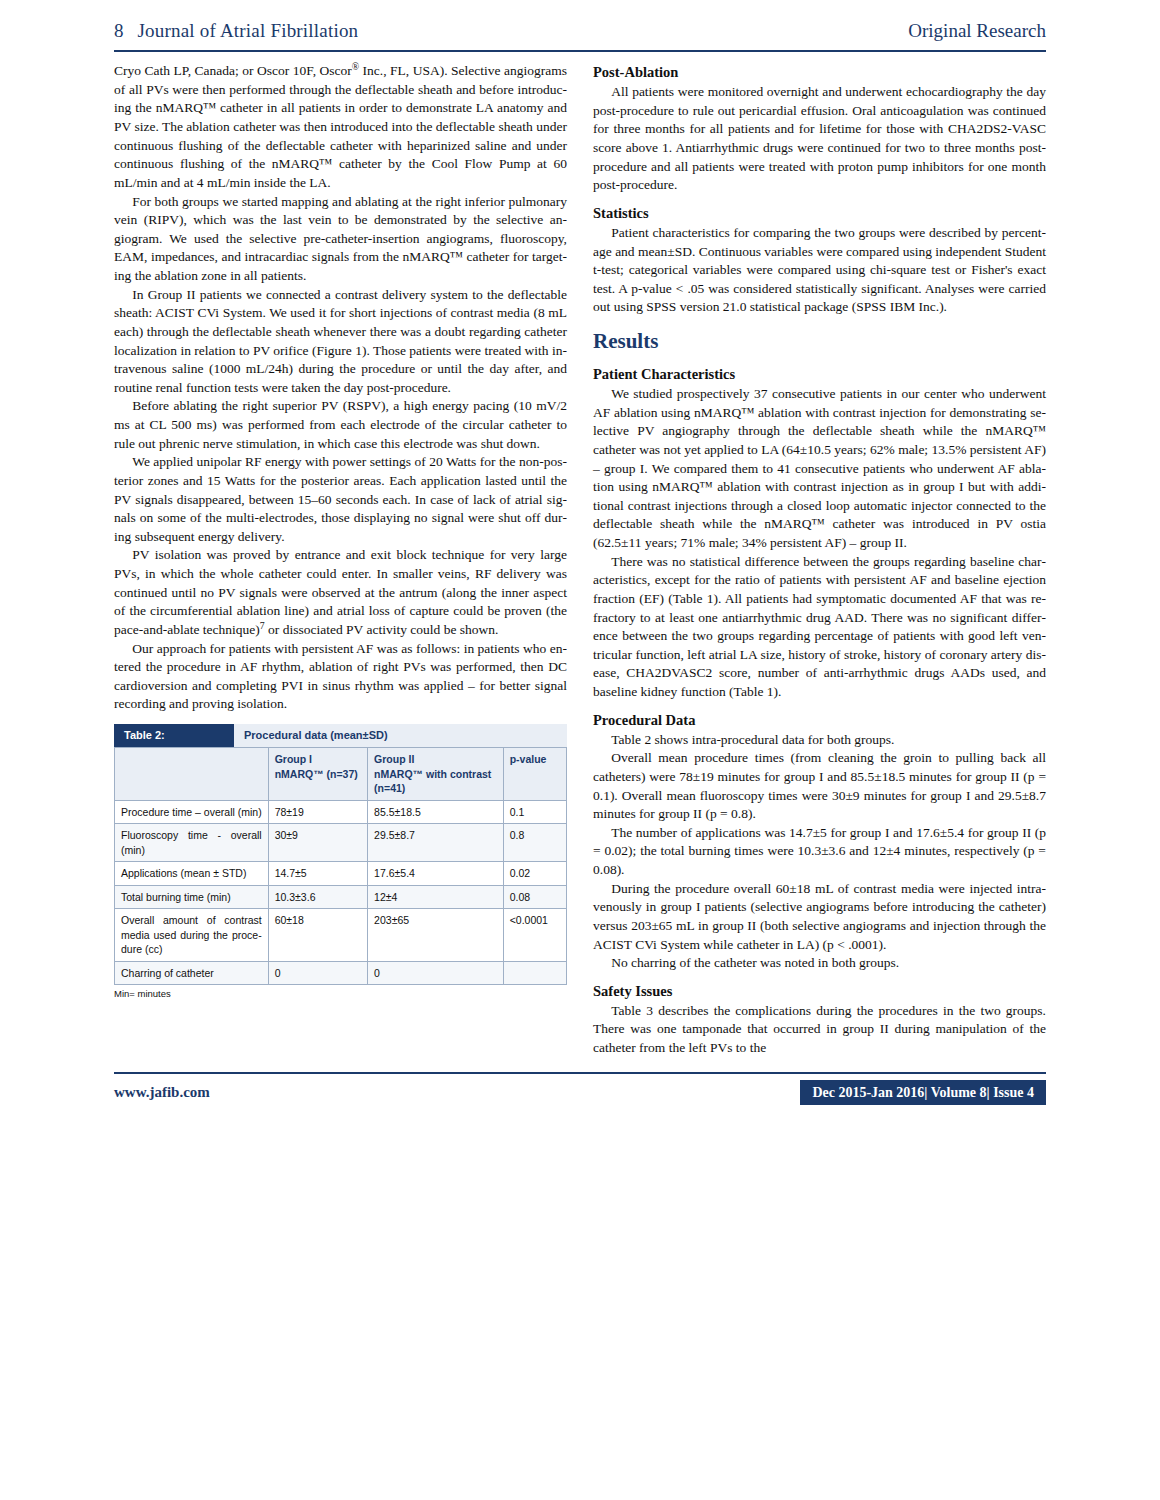8 Journal of Atrial Fibrillation
Original Research
Cryo Cath LP, Canada; or Oscor 10F, Oscor® Inc., FL, USA). Selective angiograms of all PVs were then performed through the deflectable sheath and before introducing the nMARQ™ catheter in all patients in order to demonstrate LA anatomy and PV size. The ablation catheter was then introduced into the deflectable sheath under continuous flushing of the deflectable catheter with heparinized saline and under continuous flushing of the nMARQ™ catheter by the Cool Flow Pump at 60 mL/min and at 4 mL/min inside the LA.
For both groups we started mapping and ablating at the right inferior pulmonary vein (RIPV), which was the last vein to be demonstrated by the selective angiogram. We used the selective pre-catheter-insertion angiograms, fluoroscopy, EAM, impedances, and intracardiac signals from the nMARQ™ catheter for targeting the ablation zone in all patients.
In Group II patients we connected a contrast delivery system to the deflectable sheath: ACIST CVi System. We used it for short injections of contrast media (8 mL each) through the deflectable sheath whenever there was a doubt regarding catheter localization in relation to PV orifice (Figure 1). Those patients were treated with intravenous saline (1000 mL/24h) during the procedure or until the day after, and routine renal function tests were taken the day post-procedure.
Before ablating the right superior PV (RSPV), a high energy pacing (10 mV/2 ms at CL 500 ms) was performed from each electrode of the circular catheter to rule out phrenic nerve stimulation, in which case this electrode was shut down.
We applied unipolar RF energy with power settings of 20 Watts for the non-posterior zones and 15 Watts for the posterior areas. Each application lasted until the PV signals disappeared, between 15–60 seconds each. In case of lack of atrial signals on some of the multi-electrodes, those displaying no signal were shut off during subsequent energy delivery.
PV isolation was proved by entrance and exit block technique for very large PVs, in which the whole catheter could enter. In smaller veins, RF delivery was continued until no PV signals were observed at the antrum (along the inner aspect of the circumferential ablation line) and atrial loss of capture could be proven (the pace-and-ablate technique)7 or dissociated PV activity could be shown.
Our approach for patients with persistent AF was as follows: in patients who entered the procedure in AF rhythm, ablation of right PVs was performed, then DC cardioversion and completing PVI in sinus rhythm was applied – for better signal recording and proving isolation.
Table 2:
Procedural data (mean±SD)
| | Group I nMARQ™ (n=37) | Group II nMARQ™ with contrast (n=41) | p-value |
| --- | --- | --- | --- |
| Procedure time – overall (min) | 78±19 | 85.5±18.5 | 0.1 |
| Fluoroscopy time - overall (min) | 30±9 | 29.5±8.7 | 0.8 |
| Applications (mean ± STD) | 14.7±5 | 17.6±5.4 | 0.02 |
| Total burning time (min) | 10.3±3.6 | 12±4 | 0.08 |
| Overall amount of contrast media used during the procedure (cc) | 60±18 | 203±65 | <0.0001 |
| Charring of catheter | 0 | 0 | |
Min= minutes
Post-Ablation
All patients were monitored overnight and underwent echocardiography the day post-procedure to rule out pericardial effusion. Oral anticoagulation was continued for three months for all patients and for lifetime for those with CHA2DS2-VASC score above 1. Antiarrhythmic drugs were continued for two to three months post-procedure and all patients were treated with proton pump inhibitors for one month post-procedure.
Statistics
Patient characteristics for comparing the two groups were described by percentage and mean±SD. Continuous variables were compared using independent Student t-test; categorical variables were compared using chi-square test or Fisher's exact test. A p-value < .05 was considered statistically significant. Analyses were carried out using SPSS version 21.0 statistical package (SPSS IBM Inc.).
Results
Patient Characteristics
We studied prospectively 37 consecutive patients in our center who underwent AF ablation using nMARQ™ ablation with contrast injection for demonstrating selective PV angiography through the deflectable sheath while the nMARQ™ catheter was not yet applied to LA (64±10.5 years; 62% male; 13.5% persistent AF) – group I. We compared them to 41 consecutive patients who underwent AF ablation using nMARQ™ ablation with contrast injection as in group I but with additional contrast injections through a closed loop automatic injector connected to the deflectable sheath while the nMARQ™ catheter was introduced in PV ostia (62.5±11 years; 71% male; 34% persistent AF) – group II.
There was no statistical difference between the groups regarding baseline characteristics, except for the ratio of patients with persistent AF and baseline ejection fraction (EF) (Table 1). All patients had symptomatic documented AF that was refractory to at least one antiarrhythmic drug AAD. There was no significant difference between the two groups regarding percentage of patients with good left ventricular function, left atrial LA size, history of stroke, history of coronary artery disease, CHA2DVASC2 score, number of anti-arrhythmic drugs AADs used, and baseline kidney function (Table 1).
Procedural Data
Table 2 shows intra-procedural data for both groups.
Overall mean procedure times (from cleaning the groin to pulling back all catheters) were 78±19 minutes for group I and 85.5±18.5 minutes for group II (p = 0.1). Overall mean fluoroscopy times were 30±9 minutes for group I and 29.5±8.7 minutes for group II (p = 0.8).
The number of applications was 14.7±5 for group I and 17.6±5.4 for group II (p = 0.02); the total burning times were 10.3±3.6 and 12±4 minutes, respectively (p = 0.08).
During the procedure overall 60±18 mL of contrast media were injected intravenously in group I patients (selective angiograms before introducing the catheter) versus 203±65 mL in group II (both selective angiograms and injection through the ACIST CVi System while catheter in LA) (p < .0001).
No charring of the catheter was noted in both groups.
Safety Issues
Table 3 describes the complications during the procedures in the two groups. There was one tamponade that occurred in group II during manipulation of the catheter from the left PVs to the
www.jafib.com
Dec 2015-Jan 2016| Volume 8| Issue 4